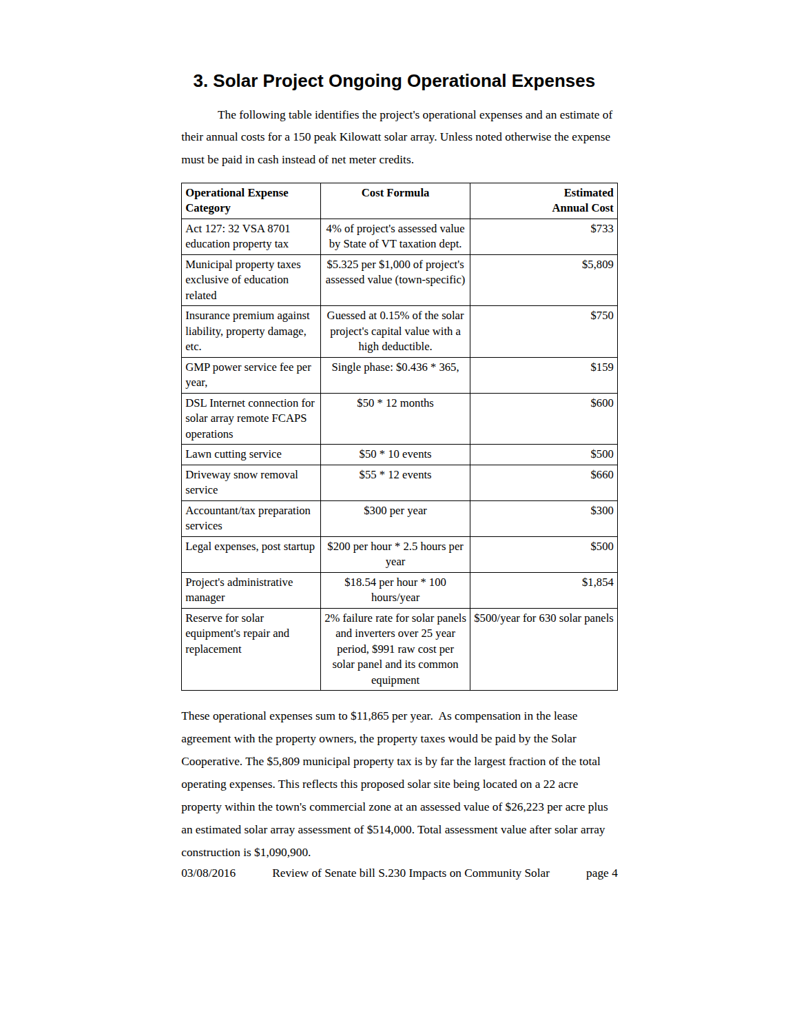3. Solar Project Ongoing Operational Expenses
The following table identifies the project's operational expenses and an estimate of their annual costs for a 150 peak Kilowatt solar array. Unless noted otherwise the expense must be paid in cash instead of net meter credits.
| Operational Expense Category | Cost Formula | Estimated Annual Cost |
| --- | --- | --- |
| Act 127: 32 VSA 8701 education property tax | 4% of project's assessed value by State of VT taxation dept. | $733 |
| Municipal property taxes exclusive of education related | $5.325 per $1,000 of project's assessed value (town-specific) | $5,809 |
| Insurance premium against liability, property damage, etc. | Guessed at 0.15% of the solar project's capital value with a high deductible. | $750 |
| GMP power service fee per year, | Single phase: $0.436 * 365, | $159 |
| DSL Internet connection for solar array remote FCAPS operations | $50 * 12 months | $600 |
| Lawn cutting service | $50 * 10 events | $500 |
| Driveway snow removal service | $55 * 12 events | $660 |
| Accountant/tax preparation services | $300 per year | $300 |
| Legal expenses, post startup | $200 per hour * 2.5 hours per year | $500 |
| Project's administrative manager | $18.54 per hour * 100 hours/year | $1,854 |
| Reserve for solar equipment's repair and replacement | 2% failure rate for solar panels and inverters over 25 year period, $991 raw cost per solar panel and its common equipment | $500/year for 630 solar panels |
These operational expenses sum to $11,865 per year. As compensation in the lease agreement with the property owners, the property taxes would be paid by the Solar Cooperative. The $5,809 municipal property tax is by far the largest fraction of the total operating expenses. This reflects this proposed solar site being located on a 22 acre property within the town's commercial zone at an assessed value of $26,223 per acre plus an estimated solar array assessment of $514,000. Total assessment value after solar array construction is $1,090,900.
03/08/2016 Review of Senate bill S.230 Impacts on Community Solar page 4